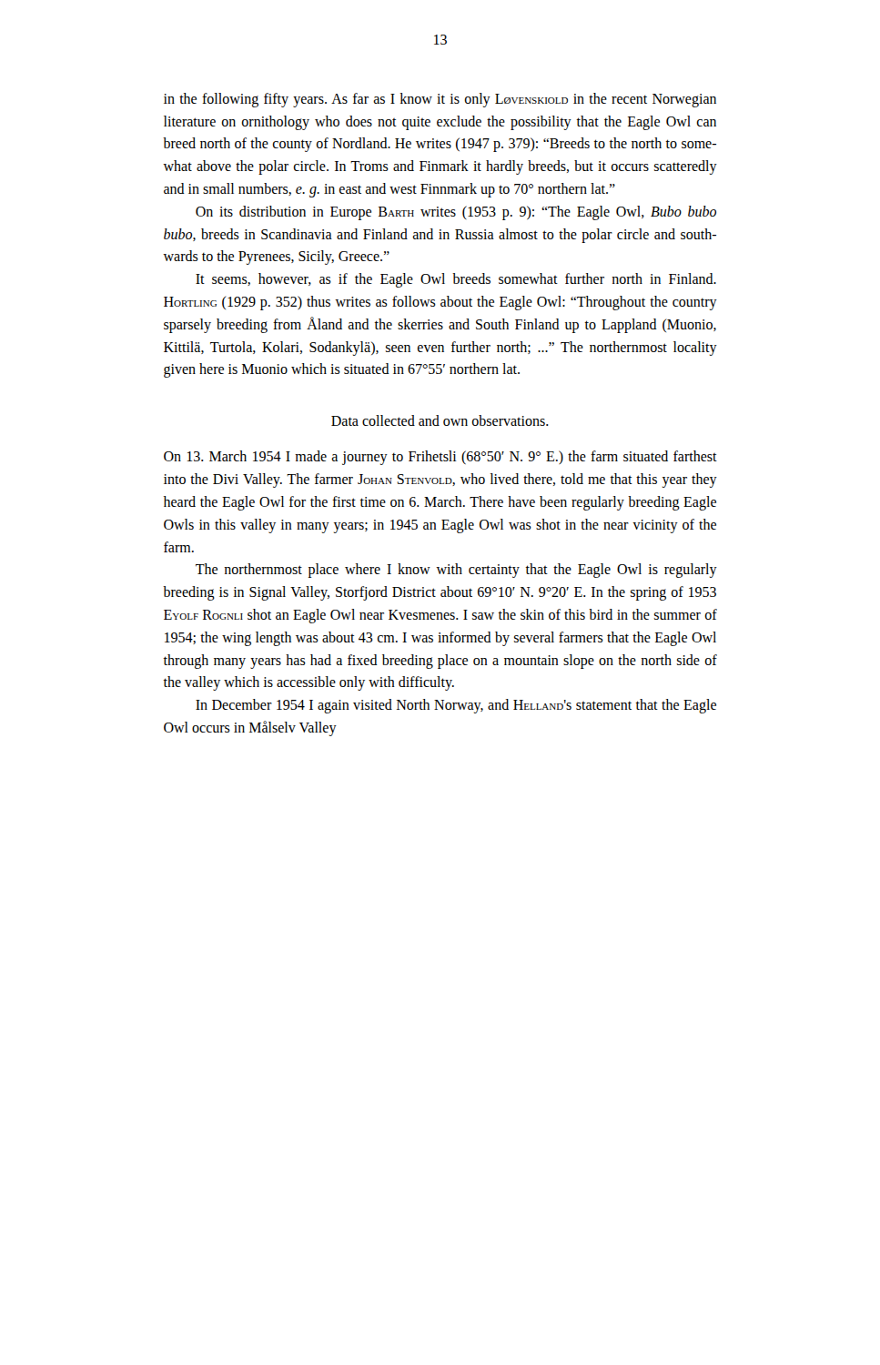13
in the following fifty years. As far as I know it is only Løvenskiold in the recent Norwegian literature on ornithology who does not quite exclude the possibility that the Eagle Owl can breed north of the county of Nordland. He writes (1947 p. 379): “Breeds to the north to somewhat above the polar circle. In Troms and Finmark it hardly breeds, but it occurs scatteredly and in small numbers, e. g. in east and west Finnmark up to 70° northern lat.”
On its distribution in Europe Barth writes (1953 p. 9): “The Eagle Owl, Bubo bubo bubo, breeds in Scandinavia and Finland and in Russia almost to the polar circle and southwards to the Pyrenees, Sicily, Greece.”
It seems, however, as if the Eagle Owl breeds somewhat further north in Finland. Hortling (1929 p. 352) thus writes as follows about the Eagle Owl: “Throughout the country sparsely breeding from Åland and the skerries and South Finland up to Lappland (Muonio, Kittilä, Turtola, Kolari, Sodankylä), seen even further north; ...” The northernmost locality given here is Muonio which is situated in 67°55′ northern lat.
Data collected and own observations.
On 13. March 1954 I made a journey to Frihetsli (68°50′ N. 9° E.) the farm situated farthest into the Divi Valley. The farmer Johan Stenvold, who lived there, told me that this year they heard the Eagle Owl for the first time on 6. March. There have been regularly breeding Eagle Owls in this valley in many years; in 1945 an Eagle Owl was shot in the near vicinity of the farm.
The northernmost place where I know with certainty that the Eagle Owl is regularly breeding is in Signal Valley, Storfjord District about 69°10′ N. 9°20′ E. In the spring of 1953 Eyolf Rognli shot an Eagle Owl near Kvesmenes. I saw the skin of this bird in the summer of 1954; the wing length was about 43 cm. I was informed by several farmers that the Eagle Owl through many years has had a fixed breeding place on a mountain slope on the north side of the valley which is accessible only with difficulty.
In December 1954 I again visited North Norway, and Helland's statement that the Eagle Owl occurs in Målselv Valley